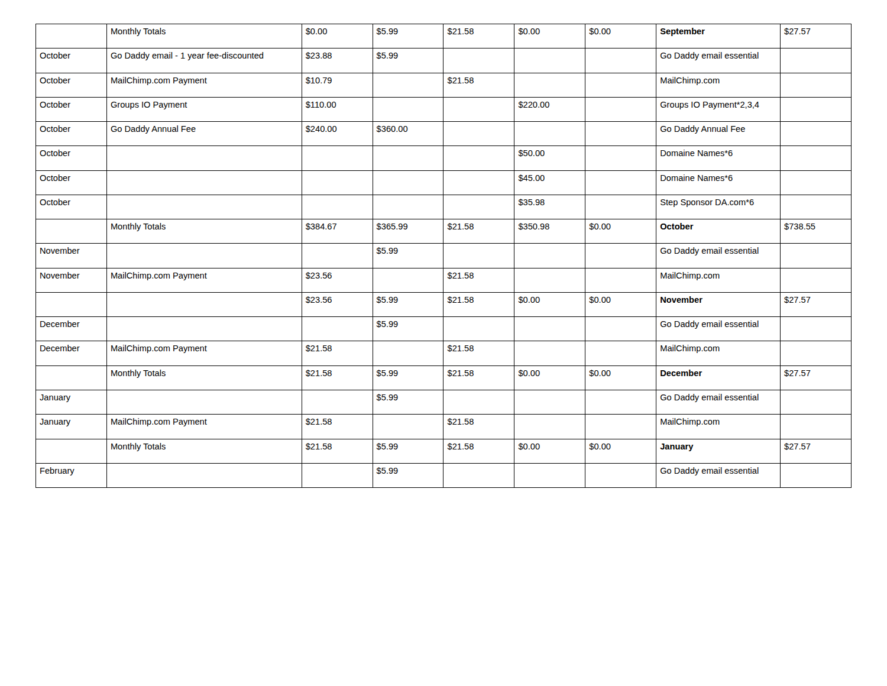| | Monthly Totals | $0.00 | $5.99 | $21.58 | $0.00 | $0.00 | September | $27.57 |
| October | Go Daddy email - 1 year fee-discounted | $23.88 | $5.99 | | | | Go Daddy email essential | |
| October | MailChimp.com Payment | $10.79 | | $21.58 | | | MailChimp.com | |
| October | Groups IO Payment | $110.00 | | | $220.00 | | Groups IO Payment*2,3,4 | |
| October | Go Daddy Annual Fee | $240.00 | $360.00 | | | | Go Daddy Annual Fee | |
| October | | | | | $50.00 | | Domaine Names*6 | |
| October | | | | | $45.00 | | Domaine Names*6 | |
| October | | | | | $35.98 | | Step Sponsor DA.com*6 | |
| | Monthly Totals | $384.67 | $365.99 | $21.58 | $350.98 | $0.00 | October | $738.55 |
| November | | | $5.99 | | | | Go Daddy email essential | |
| November | MailChimp.com Payment | $23.56 | | $21.58 | | | MailChimp.com | |
| | | $23.56 | $5.99 | $21.58 | $0.00 | $0.00 | November | $27.57 |
| December | | | $5.99 | | | | Go Daddy email essential | |
| December | MailChimp.com Payment | $21.58 | | $21.58 | | | MailChimp.com | |
| | Monthly Totals | $21.58 | $5.99 | $21.58 | $0.00 | $0.00 | December | $27.57 |
| January | | | $5.99 | | | | Go Daddy email essential | |
| January | MailChimp.com Payment | $21.58 | | $21.58 | | | MailChimp.com | |
| | Monthly Totals | $21.58 | $5.99 | $21.58 | $0.00 | $0.00 | January | $27.57 |
| February | | | $5.99 | | | | Go Daddy email essential | |